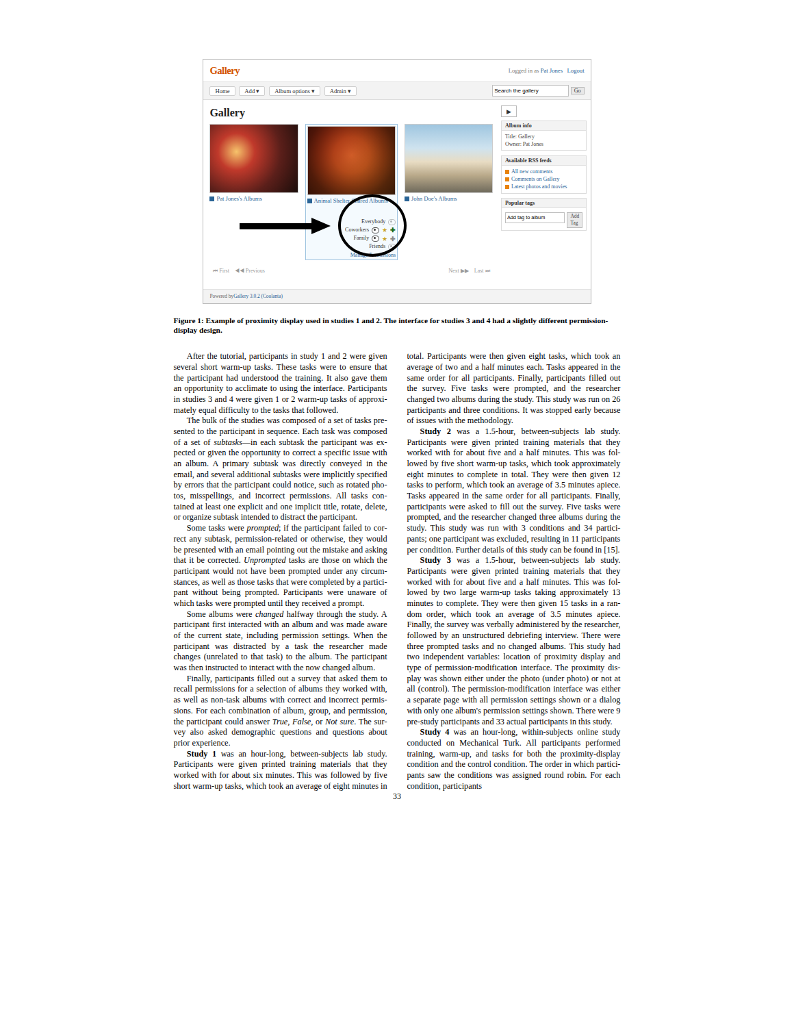Gallery
Logged in as Pat Jones Logout
Home Add ▾ Album options ▾ Admin ▾ Go
Gallery
Pat Jones's Albums
Animal Shelter Shared Albums
Everybody
Coworkers ★✚
Family ★✚
Friends
Manage Permissions
John Doe's Albums
⏮ First ◀◀ Previous Next ▶▶ Last ⏭
▶
Album info
Title: Gallery
Owner: Pat Jones
Available RSS feeds
All new comments
Comments on Gallery
Latest photos and movies
Popular tags
Add Tag
▲ Options
Powered by Gallery 3.0.2 (Coolanta)
Figure 1: Example of proximity display used in studies 1 and 2. The interface for studies 3 and 4 had a slightly different permission-display design.
After the tutorial, participants in study 1 and 2 were given several short warm-up tasks. These tasks were to ensure that the participant had understood the training. It also gave them an opportunity to acclimate to using the interface. Participants in studies 3 and 4 were given 1 or 2 warm-up tasks of approximately equal difficulty to the tasks that followed.
The bulk of the studies was composed of a set of tasks presented to the participant in sequence. Each task was composed of a set of subtasks—in each subtask the participant was expected or given the opportunity to correct a specific issue with an album. A primary subtask was directly conveyed in the email, and several additional subtasks were implicitly specified by errors that the participant could notice, such as rotated photos, misspellings, and incorrect permissions. All tasks contained at least one explicit and one implicit title, rotate, delete, or organize subtask intended to distract the participant.
Some tasks were prompted; if the participant failed to correct any subtask, permission-related or otherwise, they would be presented with an email pointing out the mistake and asking that it be corrected. Unprompted tasks are those on which the participant would not have been prompted under any circumstances, as well as those tasks that were completed by a participant without being prompted. Participants were unaware of which tasks were prompted until they received a prompt.
Some albums were changed halfway through the study. A participant first interacted with an album and was made aware of the current state, including permission settings. When the participant was distracted by a task the researcher made changes (unrelated to that task) to the album. The participant was then instructed to interact with the now changed album.
Finally, participants filled out a survey that asked them to recall permissions for a selection of albums they worked with, as well as non-task albums with correct and incorrect permissions. For each combination of album, group, and permission, the participant could answer True, False, or Not sure. The survey also asked demographic questions and questions about prior experience.
Study 1 was an hour-long, between-subjects lab study. Participants were given printed training materials that they worked with for about six minutes. This was followed by five short warm-up tasks, which took an average of eight minutes in total. Participants were then given eight tasks, which took an average of two and a half minutes each. Tasks appeared in the same order for all participants. Finally, participants filled out the survey. Five tasks were prompted, and the researcher changed two albums during the study. This study was run on 26 participants and three conditions. It was stopped early because of issues with the methodology.
Study 2 was a 1.5-hour, between-subjects lab study. Participants were given printed training materials that they worked with for about five and a half minutes. This was followed by five short warm-up tasks, which took approximately eight minutes to complete in total. They were then given 12 tasks to perform, which took an average of 3.5 minutes apiece. Tasks appeared in the same order for all participants. Finally, participants were asked to fill out the survey. Five tasks were prompted, and the researcher changed three albums during the study. This study was run with 3 conditions and 34 participants; one participant was excluded, resulting in 11 participants per condition. Further details of this study can be found in [15].
Study 3 was a 1.5-hour, between-subjects lab study. Participants were given printed training materials that they worked with for about five and a half minutes. This was followed by two large warm-up tasks taking approximately 13 minutes to complete. They were then given 15 tasks in a random order, which took an average of 3.5 minutes apiece. Finally, the survey was verbally administered by the researcher, followed by an unstructured debriefing interview. There were three prompted tasks and no changed albums. This study had two independent variables: location of proximity display and type of permission-modification interface. The proximity display was shown either under the photo (under photo) or not at all (control). The permission-modification interface was either a separate page with all permission settings shown or a dialog with only one album's permission settings shown. There were 9 pre-study participants and 33 actual participants in this study.
Study 4 was an hour-long, within-subjects online study conducted on Mechanical Turk. All participants performed training, warm-up, and tasks for both the proximity-display condition and the control condition. The order in which participants saw the conditions was assigned round robin. For each condition, participants
33